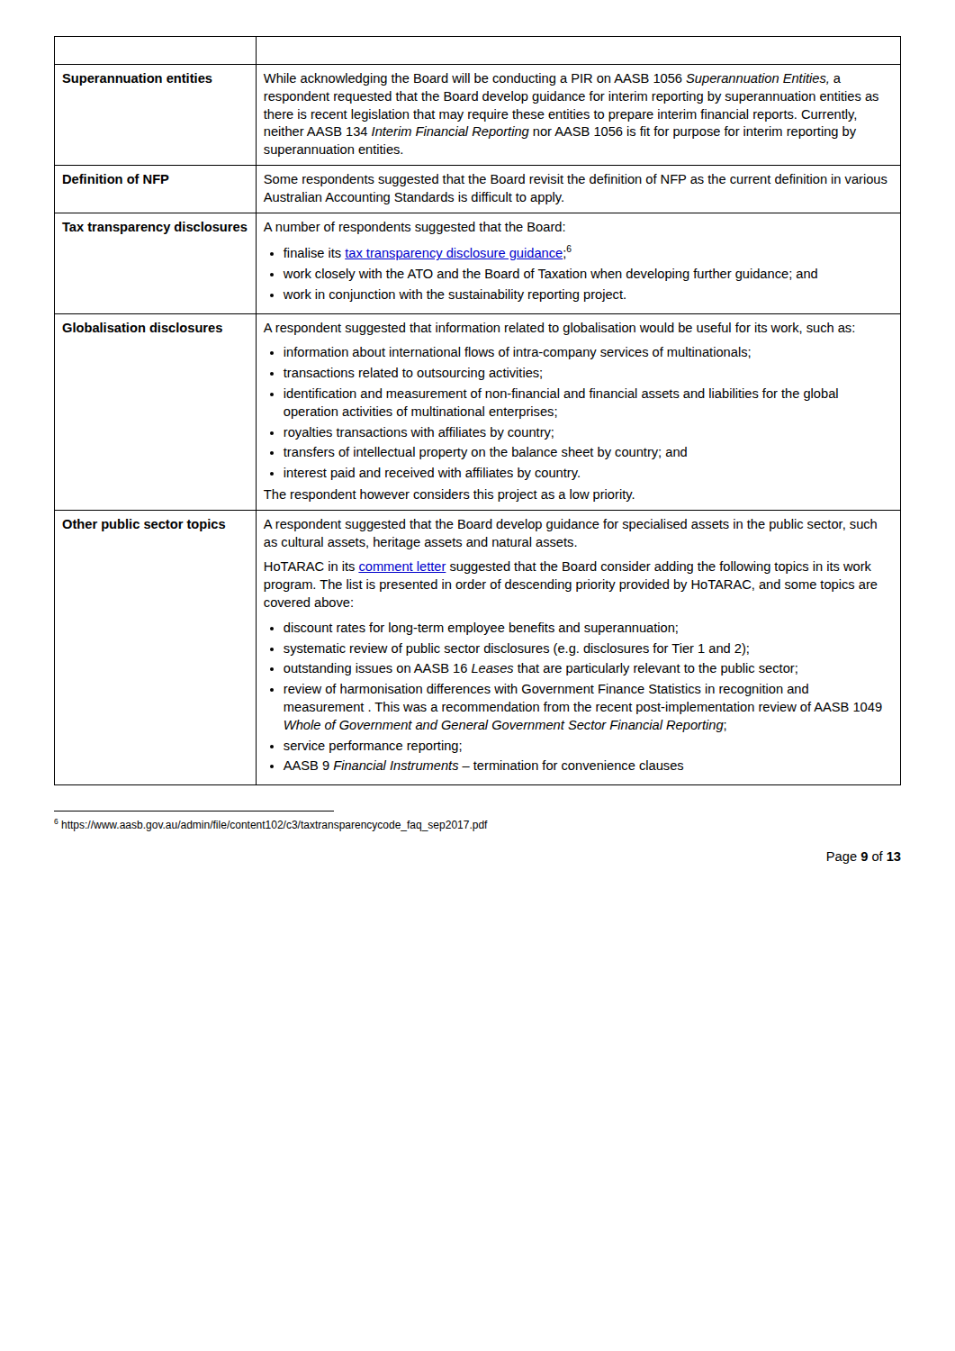| Superannuation entities | While acknowledging the Board will be conducting a PIR on AASB 1056 Superannuation Entities, a respondent requested that the Board develop guidance for interim reporting by superannuation entities as there is recent legislation that may require these entities to prepare interim financial reports. Currently, neither AASB 134 Interim Financial Reporting nor AASB 1056 is fit for purpose for interim reporting by superannuation entities. |
| Definition of NFP | Some respondents suggested that the Board revisit the definition of NFP as the current definition in various Australian Accounting Standards is difficult to apply. |
| Tax transparency disclosures | A number of respondents suggested that the Board: finalise its tax transparency disclosure guidance ; 6 work closely with the ATO and the Board of Taxation when developing further guidance; and work in conjunction with the sustainability reporting project. |
| Globalisation disclosures | A respondent suggested that information related to globalisation would be useful for its work, such as: information about international flows of intra-company services of multinationals; transactions related to outsourcing activities; identification and measurement of non-financial and financial assets and liabilities for the global operation activities of multinational enterprises; royalties transactions with affiliates by country; transfers of intellectual property on the balance sheet by country; and interest paid and received with affiliates by country. The respondent however considers this project as a low priority. |
| Other public sector topics | A respondent suggested that the Board develop guidance for specialised assets in the public sector, such as cultural assets, heritage assets and natural assets. HoTARAC in its comment letter suggested that the Board consider adding the following topics in its work program. The list is presented in order of descending priority provided by HoTARAC, and some topics are covered above: discount rates for long-term employee benefits and superannuation; systematic review of public sector disclosures (e.g. disclosures for Tier 1 and 2); outstanding issues on AASB 16 Leases that are particularly relevant to the public sector; review of harmonisation differences with Government Finance Statistics in recognition and measurement . This was a recommendation from the recent post-implementation review of AASB 1049 Whole of Government and General Government Sector Financial Reporting ; service performance reporting; AASB 9 Financial Instruments – termination for convenience clauses |
6 https://www.aasb.gov.au/admin/file/content102/c3/taxtransparencycode_faq_sep2017.pdf
Page 9 of 13